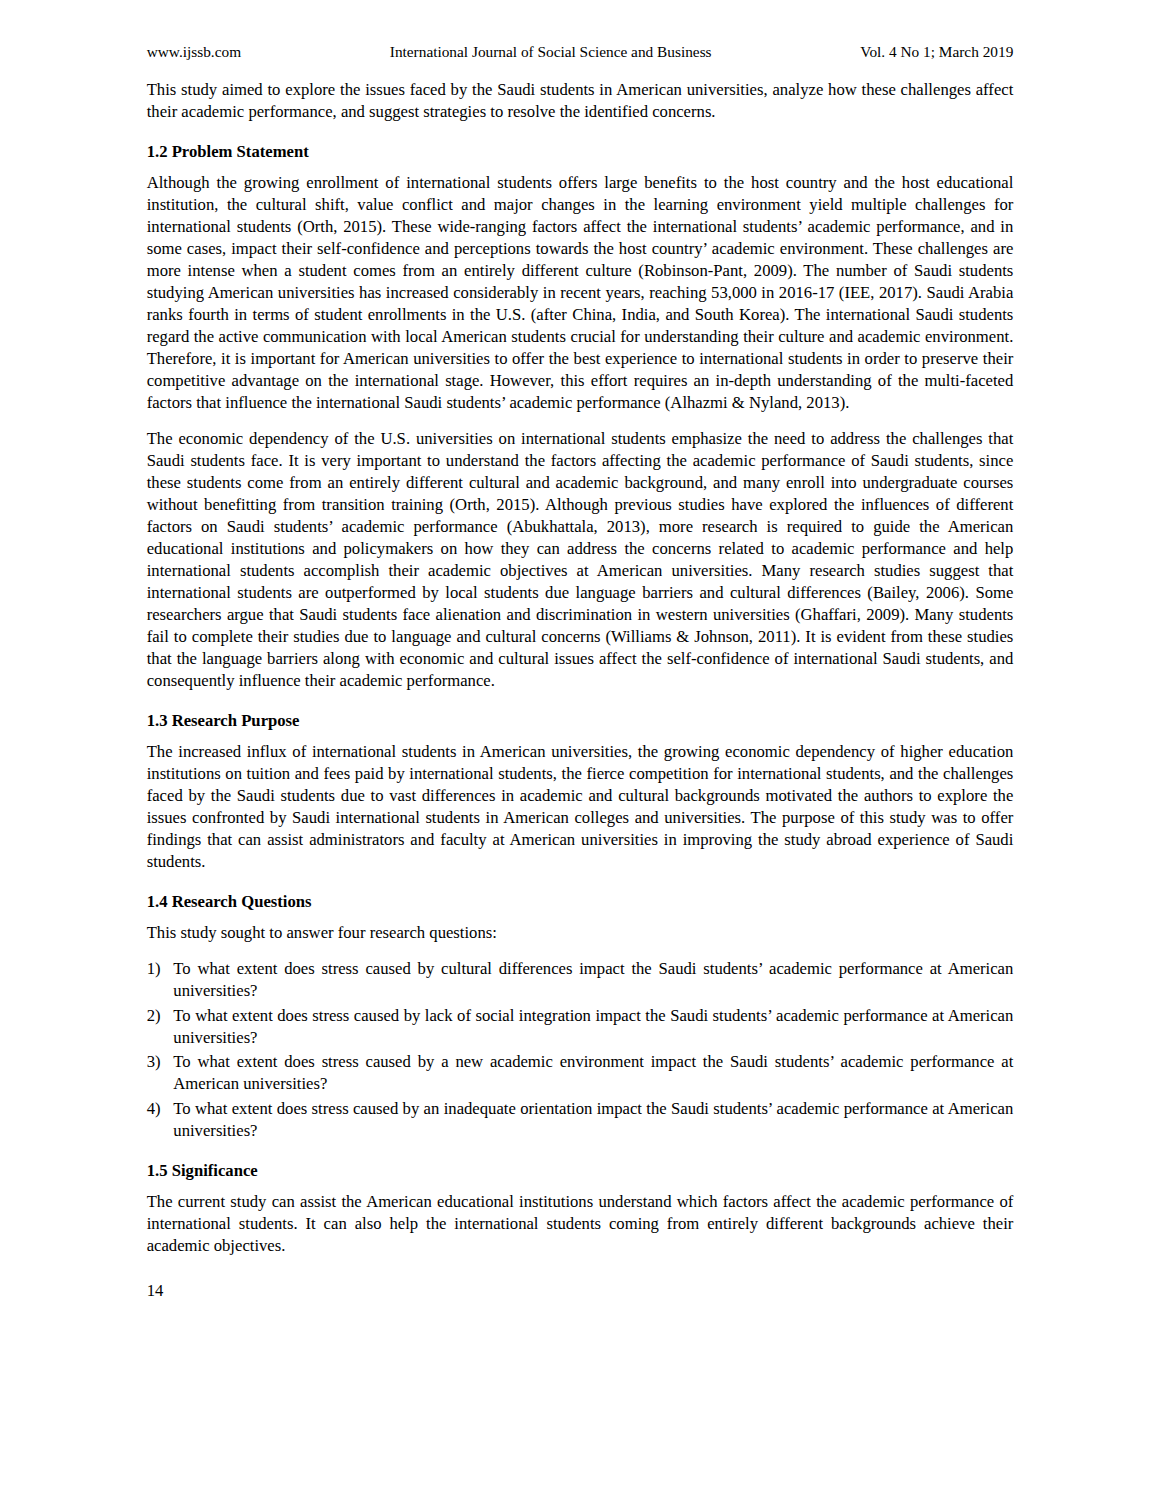www.ijssb.com International Journal of Social Science and Business Vol. 4 No 1; March 2019
This study aimed to explore the issues faced by the Saudi students in American universities, analyze how these challenges affect their academic performance, and suggest strategies to resolve the identified concerns.
1.2 Problem Statement
Although the growing enrollment of international students offers large benefits to the host country and the host educational institution, the cultural shift, value conflict and major changes in the learning environment yield multiple challenges for international students (Orth, 2015). These wide-ranging factors affect the international students’ academic performance, and in some cases, impact their self-confidence and perceptions towards the host country’ academic environment. These challenges are more intense when a student comes from an entirely different culture (Robinson-Pant, 2009). The number of Saudi students studying American universities has increased considerably in recent years, reaching 53,000 in 2016-17 (IEE, 2017). Saudi Arabia ranks fourth in terms of student enrollments in the U.S. (after China, India, and South Korea). The international Saudi students regard the active communication with local American students crucial for understanding their culture and academic environment. Therefore, it is important for American universities to offer the best experience to international students in order to preserve their competitive advantage on the international stage. However, this effort requires an in-depth understanding of the multi-faceted factors that influence the international Saudi students’ academic performance (Alhazmi & Nyland, 2013).
The economic dependency of the U.S. universities on international students emphasize the need to address the challenges that Saudi students face. It is very important to understand the factors affecting the academic performance of Saudi students, since these students come from an entirely different cultural and academic background, and many enroll into undergraduate courses without benefitting from transition training (Orth, 2015). Although previous studies have explored the influences of different factors on Saudi students’ academic performance (Abukhattala, 2013), more research is required to guide the American educational institutions and policymakers on how they can address the concerns related to academic performance and help international students accomplish their academic objectives at American universities. Many research studies suggest that international students are outperformed by local students due language barriers and cultural differences (Bailey, 2006). Some researchers argue that Saudi students face alienation and discrimination in western universities (Ghaffari, 2009). Many students fail to complete their studies due to language and cultural concerns (Williams & Johnson, 2011). It is evident from these studies that the language barriers along with economic and cultural issues affect the self-confidence of international Saudi students, and consequently influence their academic performance.
1.3 Research Purpose
The increased influx of international students in American universities, the growing economic dependency of higher education institutions on tuition and fees paid by international students, the fierce competition for international students, and the challenges faced by the Saudi students due to vast differences in academic and cultural backgrounds motivated the authors to explore the issues confronted by Saudi international students in American colleges and universities. The purpose of this study was to offer findings that can assist administrators and faculty at American universities in improving the study abroad experience of Saudi students.
1.4 Research Questions
This study sought to answer four research questions:
To what extent does stress caused by cultural differences impact the Saudi students’ academic performance at American universities?
To what extent does stress caused by lack of social integration impact the Saudi students’ academic performance at American universities?
To what extent does stress caused by a new academic environment impact the Saudi students’ academic performance at American universities?
To what extent does stress caused by an inadequate orientation impact the Saudi students’ academic performance at American universities?
1.5 Significance
The current study can assist the American educational institutions understand which factors affect the academic performance of international students. It can also help the international students coming from entirely different backgrounds achieve their academic objectives.
14